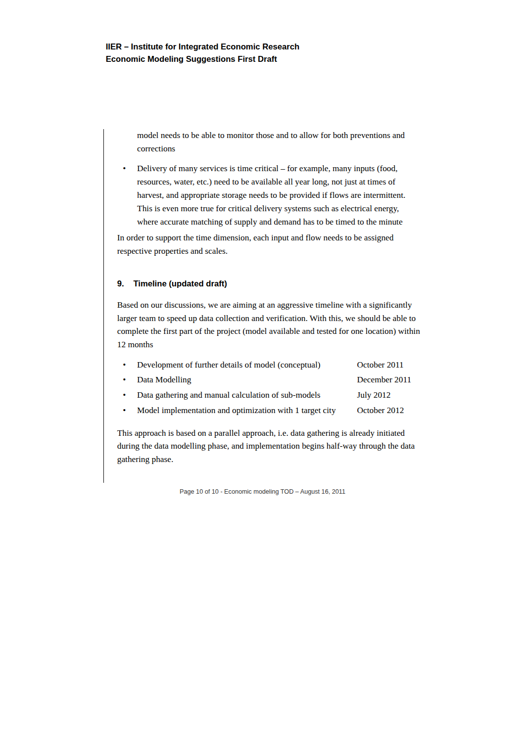IIER – Institute for Integrated Economic Research
Economic Modeling Suggestions First Draft
model needs to be able to monitor those and to allow for both preventions and corrections
Delivery of many services is time critical – for example, many inputs (food, resources, water, etc.) need to be available all year long, not just at times of harvest, and appropriate storage needs to be provided if flows are intermittent. This is even more true for critical delivery systems such as electrical energy, where accurate matching of supply and demand has to be timed to the minute
In order to support the time dimension, each input and flow needs to be assigned respective properties and scales.
9. Timeline (updated draft)
Based on our discussions, we are aiming at an aggressive timeline with a significantly larger team to speed up data collection and verification. With this, we should be able to complete the first part of the project (model available and tested for one location) within 12 months
Development of further details of model (conceptual)October 2011
Data ModellingDecember 2011
Data gathering and manual calculation of sub-modelsJuly 2012
Model implementation and optimization with 1 target cityOctober 2012
This approach is based on a parallel approach, i.e. data gathering is already initiated during the data modelling phase, and implementation begins half-way through the data gathering phase.
Page 10 of 10 - Economic modeling TOD – August 16, 2011